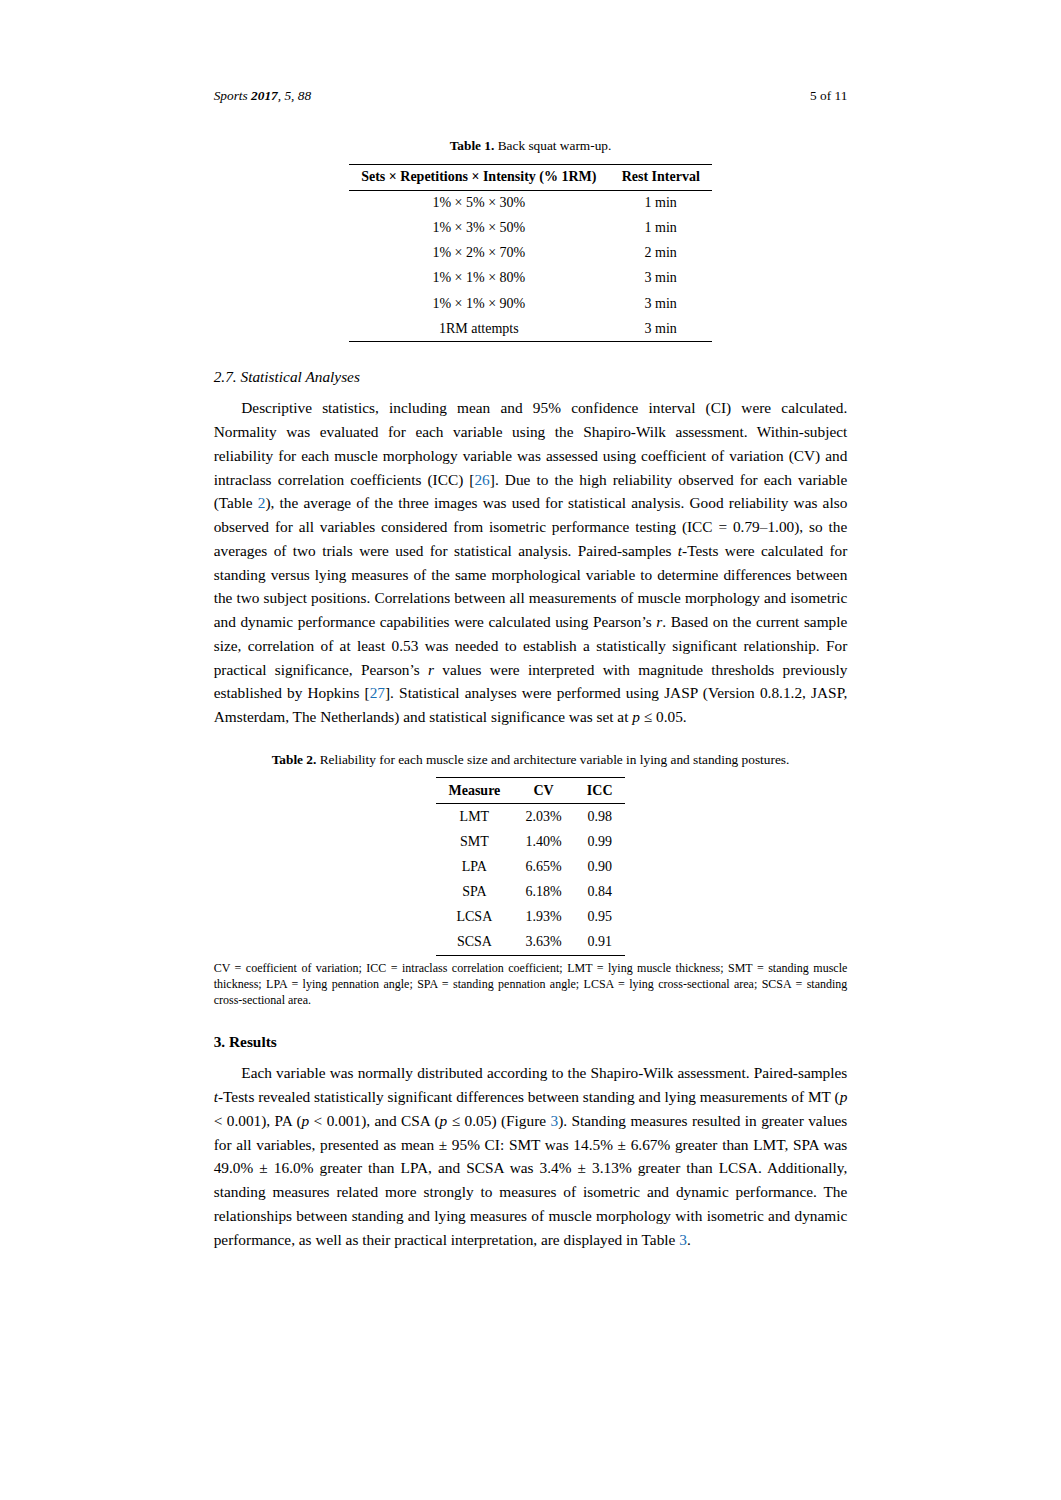Sports 2017, 5, 88
5 of 11
Table 1. Back squat warm-up.
| Sets × Repetitions × Intensity (% 1RM) | Rest Interval |
| --- | --- |
| 1% × 5% × 30% | 1 min |
| 1% × 3% × 50% | 1 min |
| 1% × 2% × 70% | 2 min |
| 1% × 1% × 80% | 3 min |
| 1% × 1% × 90% | 3 min |
| 1RM attempts | 3 min |
2.7. Statistical Analyses
Descriptive statistics, including mean and 95% confidence interval (CI) were calculated. Normality was evaluated for each variable using the Shapiro-Wilk assessment. Within-subject reliability for each muscle morphology variable was assessed using coefficient of variation (CV) and intraclass correlation coefficients (ICC) [26]. Due to the high reliability observed for each variable (Table 2), the average of the three images was used for statistical analysis. Good reliability was also observed for all variables considered from isometric performance testing (ICC = 0.79–1.00), so the averages of two trials were used for statistical analysis. Paired-samples t-Tests were calculated for standing versus lying measures of the same morphological variable to determine differences between the two subject positions. Correlations between all measurements of muscle morphology and isometric and dynamic performance capabilities were calculated using Pearson’s r. Based on the current sample size, correlation of at least 0.53 was needed to establish a statistically significant relationship. For practical significance, Pearson’s r values were interpreted with magnitude thresholds previously established by Hopkins [27]. Statistical analyses were performed using JASP (Version 0.8.1.2, JASP, Amsterdam, The Netherlands) and statistical significance was set at p ≤ 0.05.
Table 2. Reliability for each muscle size and architecture variable in lying and standing postures.
| Measure | CV | ICC |
| --- | --- | --- |
| LMT | 2.03% | 0.98 |
| SMT | 1.40% | 0.99 |
| LPA | 6.65% | 0.90 |
| SPA | 6.18% | 0.84 |
| LCSA | 1.93% | 0.95 |
| SCSA | 3.63% | 0.91 |
CV = coefficient of variation; ICC = intraclass correlation coefficient; LMT = lying muscle thickness; SMT = standing muscle thickness; LPA = lying pennation angle; SPA = standing pennation angle; LCSA = lying cross-sectional area; SCSA = standing cross-sectional area.
3. Results
Each variable was normally distributed according to the Shapiro-Wilk assessment. Paired-samples t-Tests revealed statistically significant differences between standing and lying measurements of MT (p < 0.001), PA (p < 0.001), and CSA (p ≤ 0.05) (Figure 3). Standing measures resulted in greater values for all variables, presented as mean ± 95% CI: SMT was 14.5% ± 6.67% greater than LMT, SPA was 49.0% ± 16.0% greater than LPA, and SCSA was 3.4% ± 3.13% greater than LCSA. Additionally, standing measures related more strongly to measures of isometric and dynamic performance. The relationships between standing and lying measures of muscle morphology with isometric and dynamic performance, as well as their practical interpretation, are displayed in Table 3.